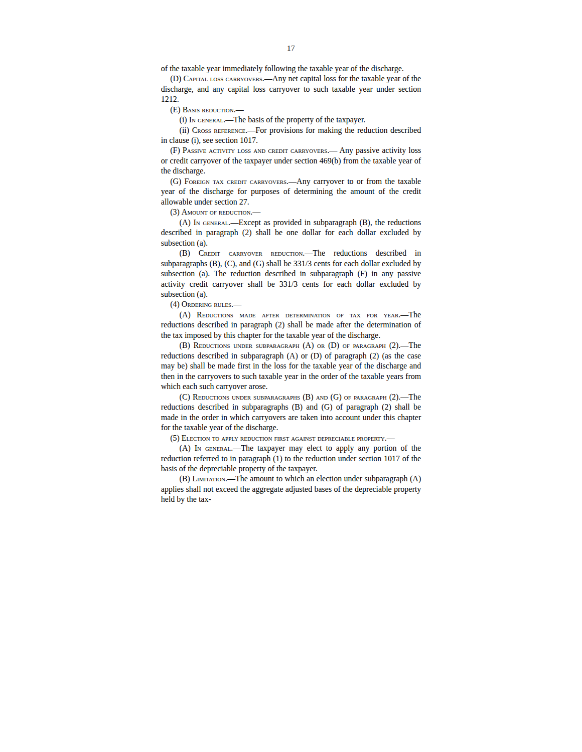17
of the taxable year immediately following the taxable year of the discharge.
(D) Capital loss carryovers.—Any net capital loss for the taxable year of the discharge, and any capital loss carryover to such taxable year under section 1212.
(E) Basis reduction.—
(i) In general.—The basis of the property of the taxpayer.
(ii) Cross reference.—For provisions for making the reduction described in clause (i), see section 1017.
(F) Passive activity loss and credit carryovers.— Any passive activity loss or credit carryover of the taxpayer under section 469(b) from the taxable year of the discharge.
(G) Foreign tax credit carryovers.—Any carryover to or from the taxable year of the discharge for purposes of determining the amount of the credit allowable under section 27.
(3) Amount of reduction.—
(A) In general.—Except as provided in subparagraph (B), the reductions described in paragraph (2) shall be one dollar for each dollar excluded by subsection (a).
(B) Credit carryover reduction.—The reductions described in subparagraphs (B), (C), and (G) shall be 331/3 cents for each dollar excluded by subsection (a). The reduction described in subparagraph (F) in any passive activity credit carryover shall be 331/3 cents for each dollar excluded by subsection (a).
(4) Ordering rules.—
(A) Reductions made after determination of tax for year.—The reductions described in paragraph (2) shall be made after the determination of the tax imposed by this chapter for the taxable year of the discharge.
(B) Reductions under subparagraph (A) or (D) of paragraph (2).—The reductions described in subparagraph (A) or (D) of paragraph (2) (as the case may be) shall be made first in the loss for the taxable year of the discharge and then in the carryovers to such taxable year in the order of the taxable years from which each such carryover arose.
(C) Reductions under subparagraphs (B) and (G) of paragraph (2).—The reductions described in subparagraphs (B) and (G) of paragraph (2) shall be made in the order in which carryovers are taken into account under this chapter for the taxable year of the discharge.
(5) Election to apply reduction first against depreciable property.—
(A) In general.—The taxpayer may elect to apply any portion of the reduction referred to in paragraph (1) to the reduction under section 1017 of the basis of the depreciable property of the taxpayer.
(B) Limitation.—The amount to which an election under subparagraph (A) applies shall not exceed the aggregate adjusted bases of the depreciable property held by the tax-